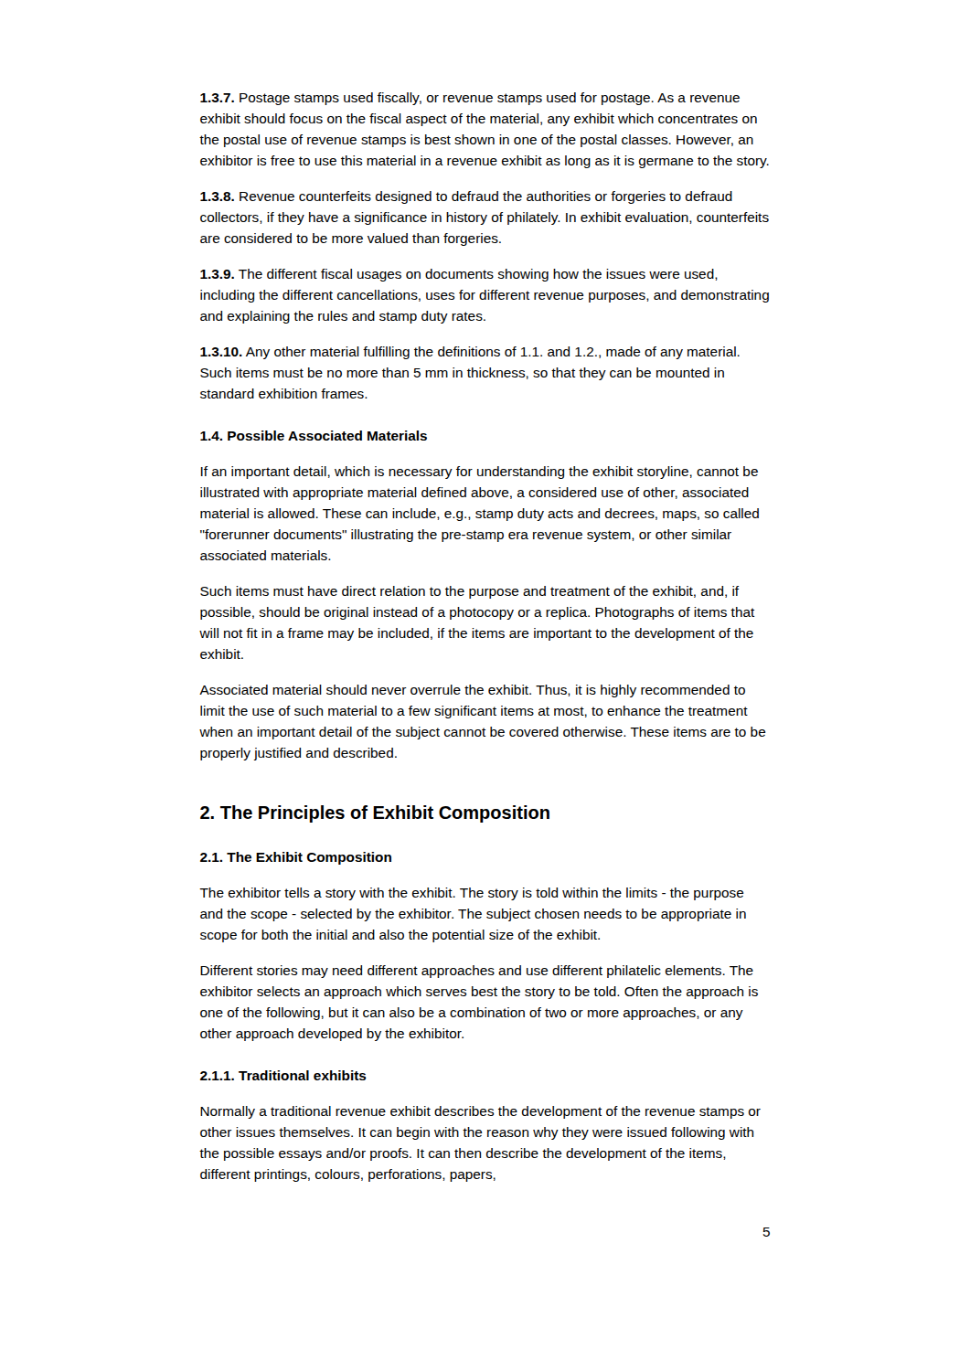1.3.7. Postage stamps used fiscally, or revenue stamps used for postage. As a revenue exhibit should focus on the fiscal aspect of the material, any exhibit which concentrates on the postal use of revenue stamps is best shown in one of the postal classes. However, an exhibitor is free to use this material in a revenue exhibit as long as it is germane to the story.
1.3.8. Revenue counterfeits designed to defraud the authorities or forgeries to defraud collectors, if they have a significance in history of philately. In exhibit evaluation, counterfeits are considered to be more valued than forgeries.
1.3.9. The different fiscal usages on documents showing how the issues were used, including the different cancellations, uses for different revenue purposes, and demonstrating and explaining the rules and stamp duty rates.
1.3.10. Any other material fulfilling the definitions of 1.1. and 1.2., made of any material. Such items must be no more than 5 mm in thickness, so that they can be mounted in standard exhibition frames.
1.4. Possible Associated Materials
If an important detail, which is necessary for understanding the exhibit storyline, cannot be illustrated with appropriate material defined above, a considered use of other, associated material is allowed. These can include, e.g., stamp duty acts and decrees, maps, so called "forerunner documents" illustrating the pre-stamp era revenue system, or other similar associated materials.
Such items must have direct relation to the purpose and treatment of the exhibit, and, if possible, should be original instead of a photocopy or a replica. Photographs of items that will not fit in a frame may be included, if the items are important to the development of the exhibit.
Associated material should never overrule the exhibit. Thus, it is highly recommended to limit the use of such material to a few significant items at most, to enhance the treatment when an important detail of the subject cannot be covered otherwise. These items are to be properly justified and described.
2. The Principles of Exhibit Composition
2.1. The Exhibit Composition
The exhibitor tells a story with the exhibit. The story is told within the limits - the purpose and the scope - selected by the exhibitor. The subject chosen needs to be appropriate in scope for both the initial and also the potential size of the exhibit.
Different stories may need different approaches and use different philatelic elements. The exhibitor selects an approach which serves best the story to be told. Often the approach is one of the following, but it can also be a combination of two or more approaches, or any other approach developed by the exhibitor.
2.1.1. Traditional exhibits
Normally a traditional revenue exhibit describes the development of the revenue stamps or other issues themselves. It can begin with the reason why they were issued following with the possible essays and/or proofs. It can then describe the development of the items, different printings, colours, perforations, papers,
5